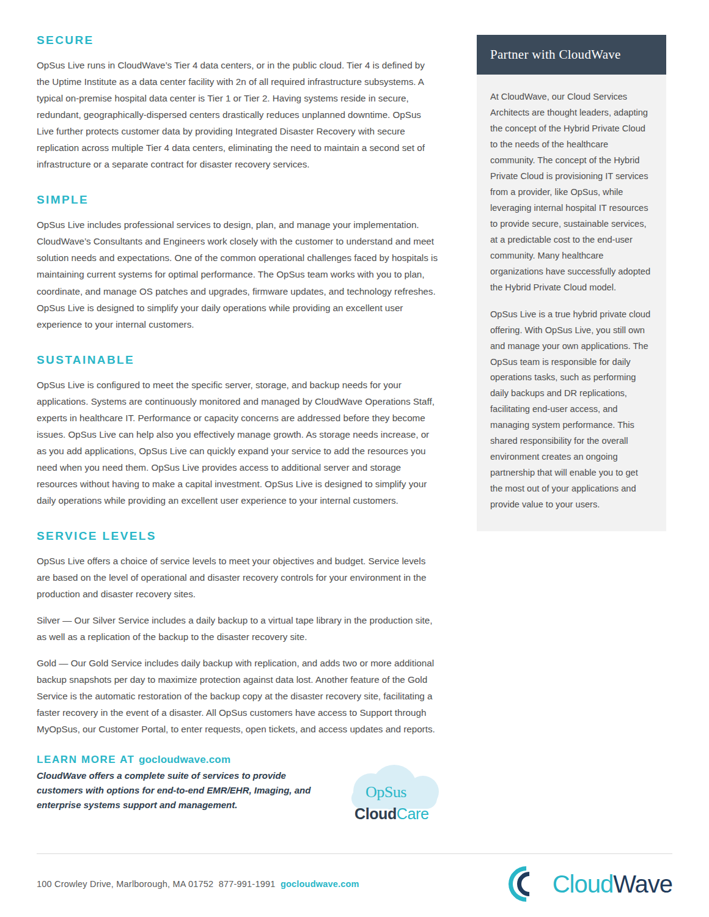Secure
OpSus Live runs in CloudWave’s Tier 4 data centers, or in the public cloud. Tier 4 is defined by the Uptime Institute as a data center facility with 2n of all required infrastructure subsystems. A typical on-premise hospital data center is Tier 1 or Tier 2. Having systems reside in secure, redundant, geographically-dispersed centers drastically reduces unplanned downtime. OpSus Live further protects customer data by providing Integrated Disaster Recovery with secure replication across multiple Tier 4 data centers, eliminating the need to maintain a second set of infrastructure or a separate contract for disaster recovery services.
Simple
OpSus Live includes professional services to design, plan, and manage your implementation. CloudWave’s Consultants and Engineers work closely with the customer to understand and meet solution needs and expectations. One of the common operational challenges faced by hospitals is maintaining current systems for optimal performance. The OpSus team works with you to plan, coordinate, and manage OS patches and upgrades, firmware updates, and technology refreshes. OpSus Live is designed to simplify your daily operations while providing an excellent user experience to your internal customers.
Sustainable
OpSus Live is configured to meet the specific server, storage, and backup needs for your applications. Systems are continuously monitored and managed by CloudWave Operations Staff, experts in healthcare IT. Performance or capacity concerns are addressed before they become issues. OpSus Live can help also you effectively manage growth. As storage needs increase, or as you add applications, OpSus Live can quickly expand your service to add the resources you need when you need them. OpSus Live provides access to additional server and storage resources without having to make a capital investment. OpSus Live is designed to simplify your daily operations while providing an excellent user experience to your internal customers.
Service Levels
OpSus Live offers a choice of service levels to meet your objectives and budget. Service levels are based on the level of operational and disaster recovery controls for your environment in the production and disaster recovery sites.
Silver — Our Silver Service includes a daily backup to a virtual tape library in the production site, as well as a replication of the backup to the disaster recovery site.
Gold — Our Gold Service includes daily backup with replication, and adds two or more additional backup snapshots per day to maximize protection against data lost. Another feature of the Gold Service is the automatic restoration of the backup copy at the disaster recovery site, facilitating a faster recovery in the event of a disaster. All OpSus customers have access to Support through MyOpSus, our Customer Portal, to enter requests, open tickets, and access updates and reports.
Learn more at gocloudwave.com
CloudWave offers a complete suite of services to provide customers with options for end-to-end EMR/EHR, Imaging, and enterprise systems support and management.
Op Sus
Cloud Care
Partner with CloudWave
At CloudWave, our Cloud Services Architects are thought leaders, adapting the concept of the Hybrid Private Cloud to the needs of the healthcare community. The concept of the Hybrid Private Cloud is provisioning IT services from a provider, like OpSus, while leveraging internal hospital IT resources to provide secure, sustainable services, at a predictable cost to the end-user community. Many healthcare organizations have successfully adopted the Hybrid Private Cloud model.
OpSus Live is a true hybrid private cloud offering. With OpSus Live, you still own and manage your own applications. The OpSus team is responsible for daily operations tasks, such as performing daily backups and DR replications, facilitating end-user access, and managing system performance. This shared responsibility for the overall environment creates an ongoing partnership that will enable you to get the most out of your applications and provide value to your users.
100 Crowley Drive, Marlborough, MA 01752 877-991-1991 gocloudwave.com
Cloud Wave